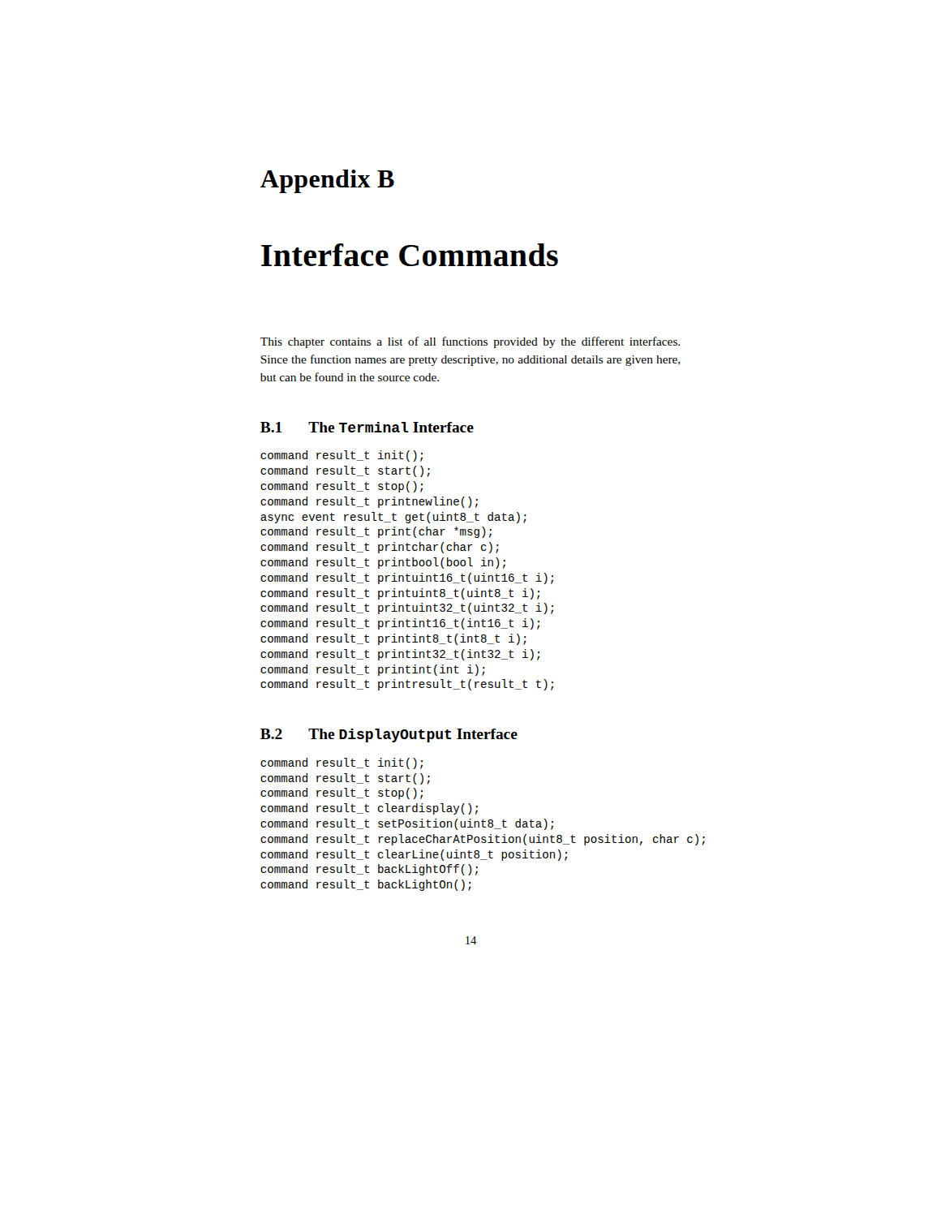Appendix B
Interface Commands
This chapter contains a list of all functions provided by the different interfaces. Since the function names are pretty descriptive, no additional details are given here, but can be found in the source code.
B.1 The Terminal Interface
command result_t init();
command result_t start();
command result_t stop();
command result_t printnewline();
async event result_t get(uint8_t data);
command result_t print(char *msg);
command result_t printchar(char c);
command result_t printbool(bool in);
command result_t printuint16_t(uint16_t i);
command result_t printuint8_t(uint8_t i);
command result_t printuint32_t(uint32_t i);
command result_t printint16_t(int16_t i);
command result_t printint8_t(int8_t i);
command result_t printint32_t(int32_t i);
command result_t printint(int i);
command result_t printresult_t(result_t t);
B.2 The DisplayOutput Interface
command result_t init();
command result_t start();
command result_t stop();
command result_t cleardisplay();
command result_t setPosition(uint8_t data);
command result_t replaceCharAtPosition(uint8_t position, char c);
command result_t clearLine(uint8_t position);
command result_t backLightOff();
command result_t backLightOn();
14